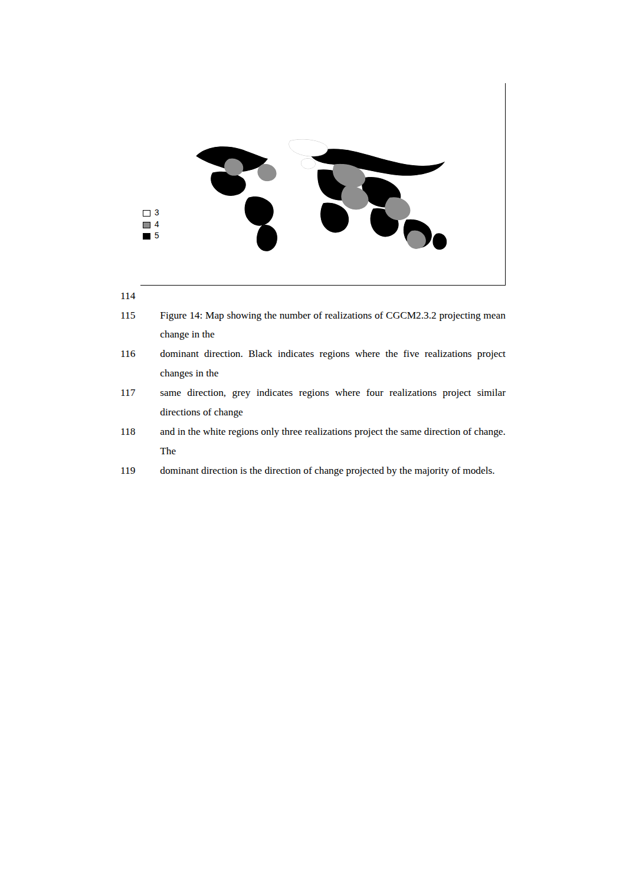3
4
5
114
115
Figure 14: Map showing the number of realizations of CGCM2.3.2 projecting mean change in the
116
dominant direction. Black indicates regions where the five realizations project changes in the
117
same direction, grey indicates regions where four realizations project similar directions of change
118
and in the white regions only three realizations project the same direction of change. The
119
dominant direction is the direction of change projected by the majority of models.